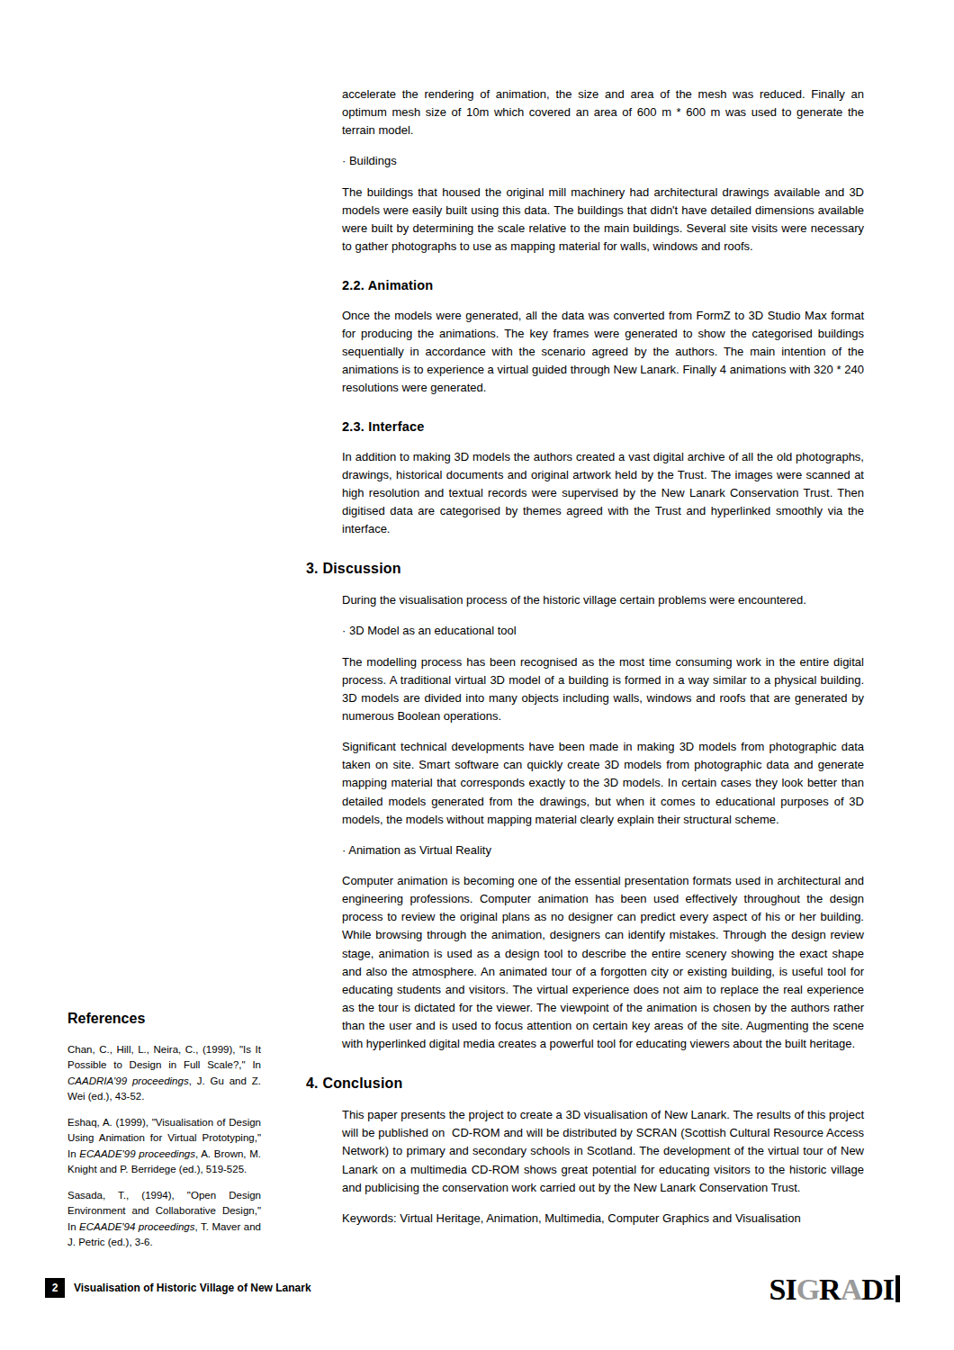accelerate the rendering of animation, the size and area of the mesh was reduced. Finally an optimum mesh size of 10m which covered an area of 600 m * 600 m was used to generate the terrain model.
· Buildings
The buildings that housed the original mill machinery had architectural drawings available and 3D models were easily built using this data. The buildings that didn't have detailed dimensions available were built by determining the scale relative to the main buildings. Several site visits were necessary to gather photographs to use as mapping material for walls, windows and roofs.
2.2. Animation
Once the models were generated, all the data was converted from FormZ to 3D Studio Max format for producing the animations. The key frames were generated to show the categorised buildings sequentially in accordance with the scenario agreed by the authors. The main intention of the animations is to experience a virtual guided through New Lanark. Finally 4 animations with 320 * 240 resolutions were generated.
2.3. Interface
In addition to making 3D models the authors created a vast digital archive of all the old photographs, drawings, historical documents and original artwork held by the Trust. The images were scanned at high resolution and textual records were supervised by the New Lanark Conservation Trust. Then digitised data are categorised by themes agreed with the Trust and hyperlinked smoothly via the interface.
3. Discussion
During the visualisation process of the historic village certain problems were encountered.
· 3D Model as an educational tool
The modelling process has been recognised as the most time consuming work in the entire digital process. A traditional virtual 3D model of a building is formed in a way similar to a physical building. 3D models are divided into many objects including walls, windows and roofs that are generated by numerous Boolean operations.
Significant technical developments have been made in making 3D models from photographic data taken on site. Smart software can quickly create 3D models from photographic data and generate mapping material that corresponds exactly to the 3D models. In certain cases they look better than detailed models generated from the drawings, but when it comes to educational purposes of 3D models, the models without mapping material clearly explain their structural scheme.
· Animation as Virtual Reality
Computer animation is becoming one of the essential presentation formats used in architectural and engineering professions. Computer animation has been used effectively throughout the design process to review the original plans as no designer can predict every aspect of his or her building. While browsing through the animation, designers can identify mistakes. Through the design review stage, animation is used as a design tool to describe the entire scenery showing the exact shape and also the atmosphere. An animated tour of a forgotten city or existing building, is useful tool for educating students and visitors. The virtual experience does not aim to replace the real experience as the tour is dictated for the viewer. The viewpoint of the animation is chosen by the authors rather than the user and is used to focus attention on certain key areas of the site. Augmenting the scene with hyperlinked digital media creates a powerful tool for educating viewers about the built heritage.
4. Conclusion
This paper presents the project to create a 3D visualisation of New Lanark. The results of this project will be published on CD-ROM and will be distributed by SCRAN (Scottish Cultural Resource Access Network) to primary and secondary schools in Scotland. The development of the virtual tour of New Lanark on a multimedia CD-ROM shows great potential for educating visitors to the historic village and publicising the conservation work carried out by the New Lanark Conservation Trust.
Keywords: Virtual Heritage, Animation, Multimedia, Computer Graphics and Visualisation
References
Chan, C., Hill, L., Neira, C., (1999), "Is It Possible to Design in Full Scale?," In CAADRIA'99 proceedings, J. Gu and Z. Wei (ed.), 43-52.
Eshaq, A. (1999), "Visualisation of Design Using Animation for Virtual Prototyping," In ECAADE'99 proceedings, A. Brown, M. Knight and P. Berridege (ed.), 519-525.
Sasada, T., (1994), "Open Design Environment and Collaborative Design," In ECAADE'94 proceedings, T. Maver and J. Petric (ed.), 3-6.
2 Visualisation of Historic Village of New Lanark
SIGRADI